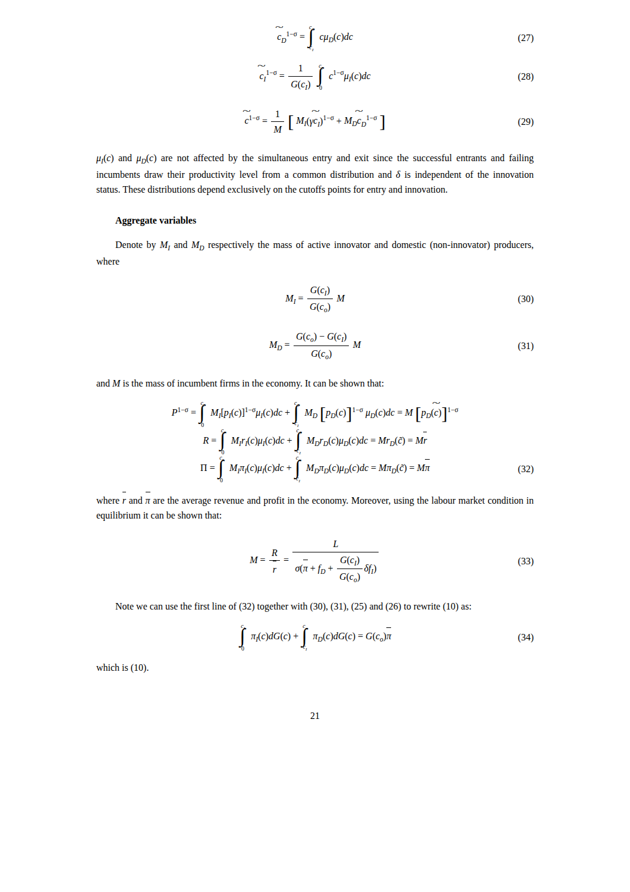cD1−σ = co∫cI cμD(c)dc
(27)
cI1−σ = 1 G(cI) cI∫0 c1−σμI(c)dc
(28)
c1−σ = 1 M [ MI(γcI)1−σ + MD cD1−σ ]
(29)
μI(c) and μD(c) are not affected by the simultaneous entry and exit since the successful entrants and failing incumbents draw their productivity level from a common distribution and δ is independent of the innovation status. These distributions depend exclusively on the cutoffs points for entry and innovation.
Aggregate variables
Denote by MI and MD respectively the mass of active innovator and domestic (non-innovator) producers, where
MI = G(cI) G(co) M
(30)
MD = G(co) − G(cI) G(co) M
(31)
and M is the mass of incumbent firms in the economy. It can be shown that:
P1−σ = cI∫0 MI[pI(c)]1−σμI(c)dc + co∫cI MD [pD(c)]1−σ μD(c)dc = M [pD(c)]1−σ
R = cI∫0 MIrI(c)μI(c)dc + co∫cI MDrD(c)μD(c)dc = MrD(c̃) = Mr
Π = cI∫0 MIπI(c)μI(c)dc + co∫cI MDπD(c)μD(c)dc = MπD(c̃) = Mπ
(32)
where r and π are the average revenue and profit in the economy. Moreover, using the labour market condition in equilibrium it can be shown that:
M = Rr = L σ(π + fD + G(cI) G(co) δfI)
(33)
Note we can use the first line of (32) together with (30), (31), (25) and (26) to rewrite (10) as:
cI∫0 πI(c)dG(c) + co∫cI πD(c)dG(c) = G(co)π
(34)
which is (10).
21